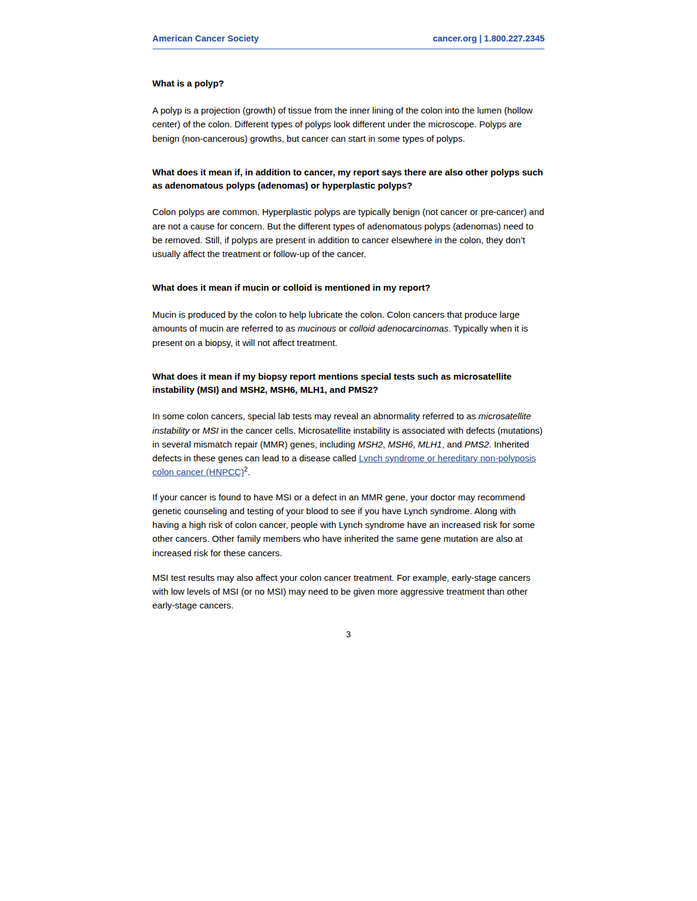American Cancer Society cancer.org | 1.800.227.2345
What is a polyp?
A polyp is a projection (growth) of tissue from the inner lining of the colon into the lumen (hollow center) of the colon. Different types of polyps look different under the microscope. Polyps are benign (non-cancerous) growths, but cancer can start in some types of polyps.
What does it mean if, in addition to cancer, my report says there are also other polyps such as adenomatous polyps (adenomas) or hyperplastic polyps?
Colon polyps are common. Hyperplastic polyps are typically benign (not cancer or pre-cancer) and are not a cause for concern. But the different types of adenomatous polyps (adenomas) need to be removed. Still, if polyps are present in addition to cancer elsewhere in the colon, they don’t usually affect the treatment or follow-up of the cancer.
What does it mean if mucin or colloid is mentioned in my report?
Mucin is produced by the colon to help lubricate the colon. Colon cancers that produce large amounts of mucin are referred to as mucinous or colloid adenocarcinomas. Typically when it is present on a biopsy, it will not affect treatment.
What does it mean if my biopsy report mentions special tests such as microsatellite instability (MSI) and MSH2, MSH6, MLH1, and PMS2?
In some colon cancers, special lab tests may reveal an abnormality referred to as microsatellite instability or MSI in the cancer cells. Microsatellite instability is associated with defects (mutations) in several mismatch repair (MMR) genes, including MSH2, MSH6, MLH1, and PMS2. Inherited defects in these genes can lead to a disease called Lynch syndrome or hereditary non-polyposis colon cancer (HNPCC)2.
If your cancer is found to have MSI or a defect in an MMR gene, your doctor may recommend genetic counseling and testing of your blood to see if you have Lynch syndrome. Along with having a high risk of colon cancer, people with Lynch syndrome have an increased risk for some other cancers. Other family members who have inherited the same gene mutation are also at increased risk for these cancers.
MSI test results may also affect your colon cancer treatment. For example, early-stage cancers with low levels of MSI (or no MSI) may need to be given more aggressive treatment than other early-stage cancers.
3